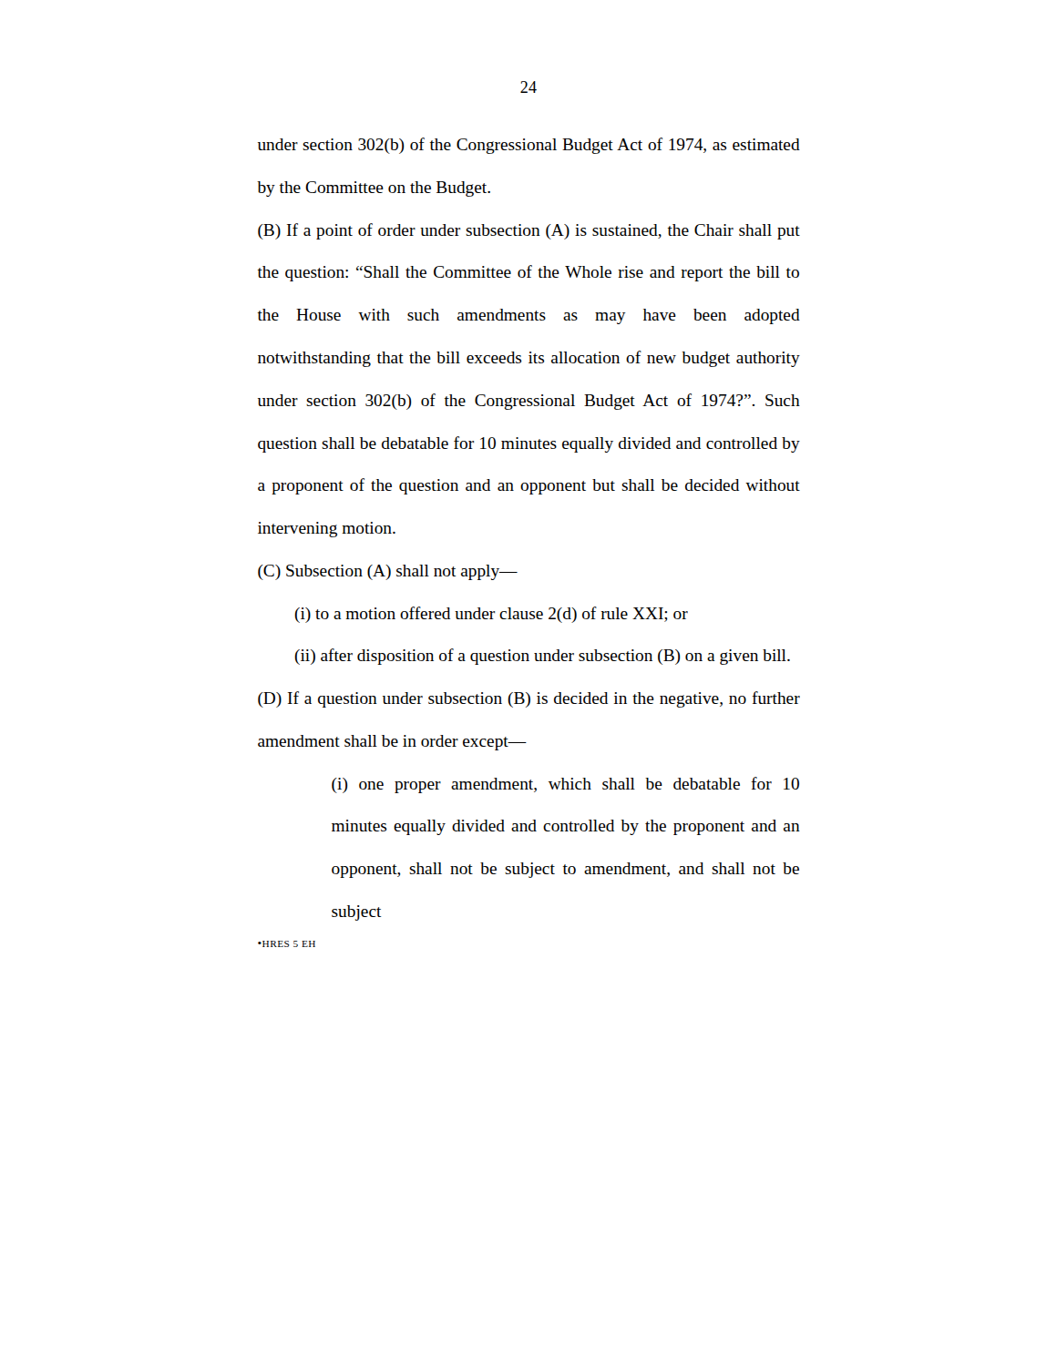24
under section 302(b) of the Congressional Budget Act of 1974, as estimated by the Committee on the Budget.
(B) If a point of order under subsection (A) is sustained, the Chair shall put the question: “Shall the Committee of the Whole rise and report the bill to the House with such amendments as may have been adopted notwithstanding that the bill exceeds its allocation of new budget authority under section 302(b) of the Congressional Budget Act of 1974?”. Such question shall be debatable for 10 minutes equally divided and controlled by a proponent of the question and an opponent but shall be decided without intervening motion.
(C) Subsection (A) shall not apply—
(i) to a motion offered under clause 2(d) of rule XXI; or
(ii) after disposition of a question under subsection (B) on a given bill.
(D) If a question under subsection (B) is decided in the negative, no further amendment shall be in order except—
(i) one proper amendment, which shall be debatable for 10 minutes equally divided and controlled by the proponent and an opponent, shall not be subject to amendment, and shall not be subject
•HRES 5 EH